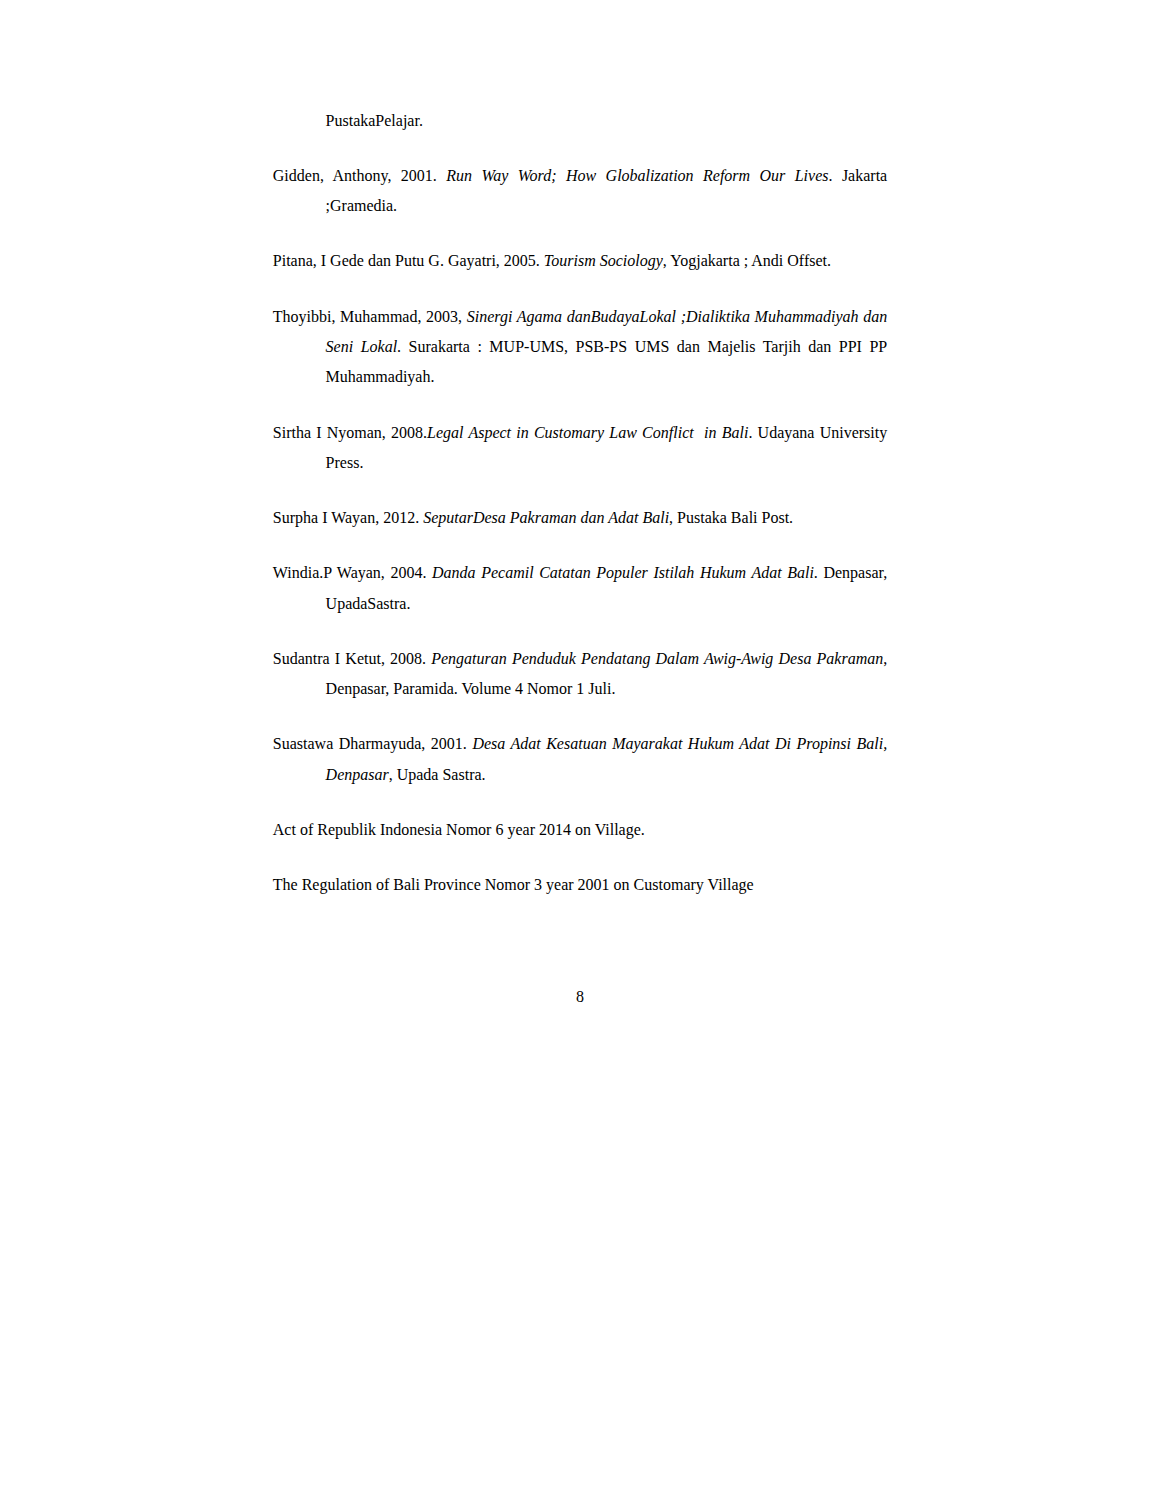PustakaPelajar.
Gidden, Anthony, 2001. Run Way Word; How Globalization Reform Our Lives. Jakarta ;Gramedia.
Pitana, I Gede dan Putu G. Gayatri, 2005. Tourism Sociology, Yogjakarta ; Andi Offset.
Thoyibbi, Muhammad, 2003, Sinergi Agama danBudayaLokal ;Dialiktika Muhammadiyah dan Seni Lokal. Surakarta : MUP-UMS, PSB-PS UMS dan Majelis Tarjih dan PPI PP Muhammadiyah.
Sirtha I Nyoman, 2008.Legal Aspect in Customary Law Conflict in Bali. Udayana University Press.
Surpha I Wayan, 2012. SeputarDesa Pakraman dan Adat Bali, Pustaka Bali Post.
Windia.P Wayan, 2004. Danda Pecamil Catatan Populer Istilah Hukum Adat Bali. Denpasar, UpadaSastra.
Sudantra I Ketut, 2008. Pengaturan Penduduk Pendatang Dalam Awig-Awig Desa Pakraman, Denpasar, Paramida. Volume 4 Nomor 1 Juli.
Suastawa Dharmayuda, 2001. Desa Adat Kesatuan Mayarakat Hukum Adat Di Propinsi Bali, Denpasar, Upada Sastra.
Act of Republik Indonesia Nomor 6 year 2014 on Village.
The Regulation of Bali Province Nomor 3 year 2001 on Customary Village
8